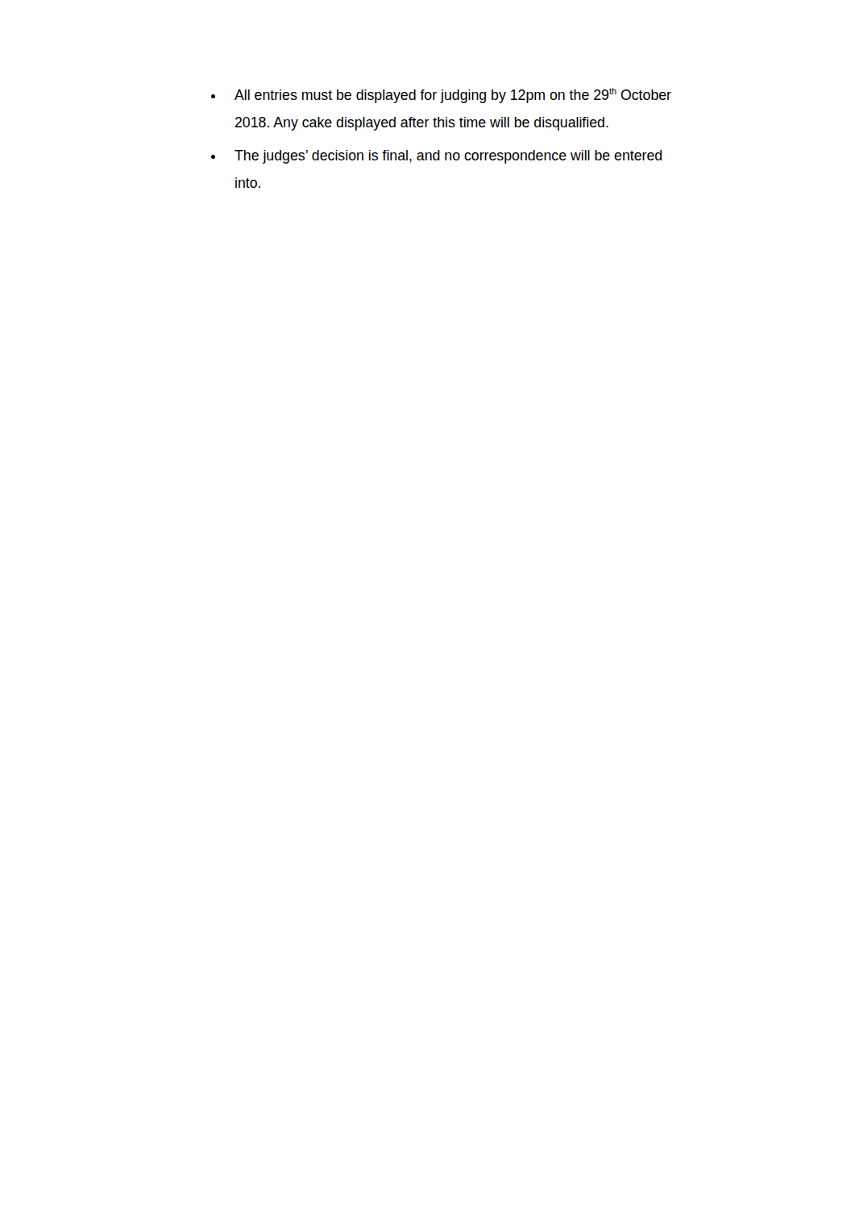All entries must be displayed for judging by 12pm on the 29th October 2018. Any cake displayed after this time will be disqualified.
The judges’ decision is final, and no correspondence will be entered into.